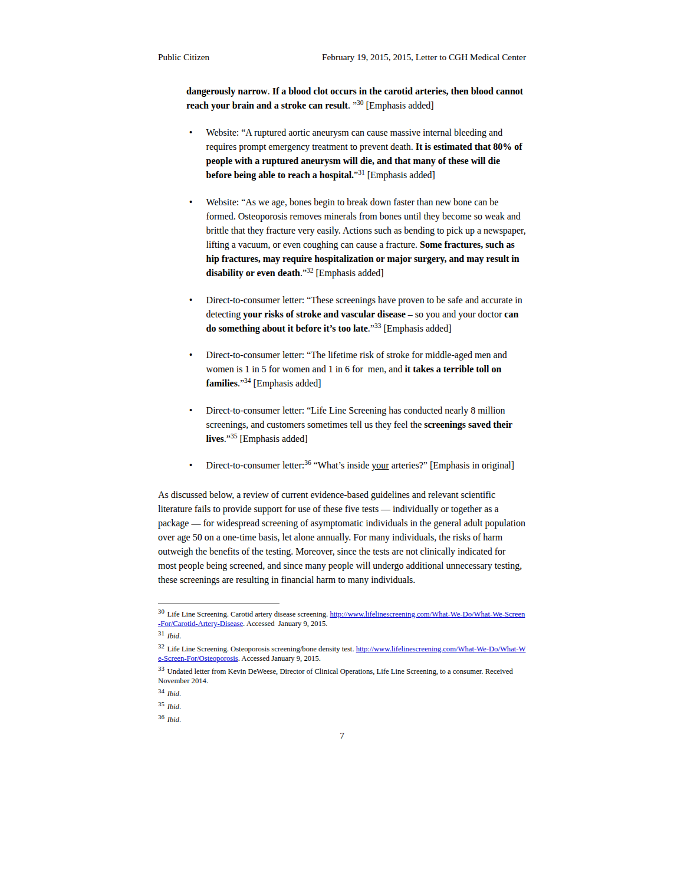Public Citizen
February 19, 2015, 2015, Letter to CGH Medical Center
dangerously narrow. If a blood clot occurs in the carotid arteries, then blood cannot reach your brain and a stroke can result. ”30 [Emphasis added]
Website: “A ruptured aortic aneurysm can cause massive internal bleeding and requires prompt emergency treatment to prevent death. It is estimated that 80% of people with a ruptured aneurysm will die, and that many of these will die before being able to reach a hospital.”31 [Emphasis added]
Website: “As we age, bones begin to break down faster than new bone can be formed. Osteoporosis removes minerals from bones until they become so weak and brittle that they fracture very easily. Actions such as bending to pick up a newspaper, lifting a vacuum, or even coughing can cause a fracture. Some fractures, such as hip fractures, may require hospitalization or major surgery, and may result in disability or even death.”32 [Emphasis added]
Direct-to-consumer letter: “These screenings have proven to be safe and accurate in detecting your risks of stroke and vascular disease – so you and your doctor can do something about it before it’s too late.”33 [Emphasis added]
Direct-to-consumer letter: “The lifetime risk of stroke for middle-aged men and women is 1 in 5 for women and 1 in 6 for men, and it takes a terrible toll on families.”34 [Emphasis added]
Direct-to-consumer letter: “Life Line Screening has conducted nearly 8 million screenings, and customers sometimes tell us they feel the screenings saved their lives.”35 [Emphasis added]
Direct-to-consumer letter:36 “What’s inside your arteries?” [Emphasis in original]
As discussed below, a review of current evidence-based guidelines and relevant scientific literature fails to provide support for use of these five tests — individually or together as a package — for widespread screening of asymptomatic individuals in the general adult population over age 50 on a one-time basis, let alone annually. For many individuals, the risks of harm outweigh the benefits of the testing. Moreover, since the tests are not clinically indicated for most people being screened, and since many people will undergo additional unnecessary testing, these screenings are resulting in financial harm to many individuals.
30 Life Line Screening. Carotid artery disease screening. http://www.lifelinescreening.com/What-We-Do/What-We-Screen-For/Carotid-Artery-Disease. Accessed January 9, 2015.
31 Ibid.
32 Life Line Screening. Osteoporosis screening/bone density test. http://www.lifelinescreening.com/What-We-Do/What-We-Screen-For/Osteoporosis. Accessed January 9, 2015.
33 Undated letter from Kevin DeWeese, Director of Clinical Operations, Life Line Screening, to a consumer. Received November 2014.
34 Ibid.
35 Ibid.
36 Ibid.
7